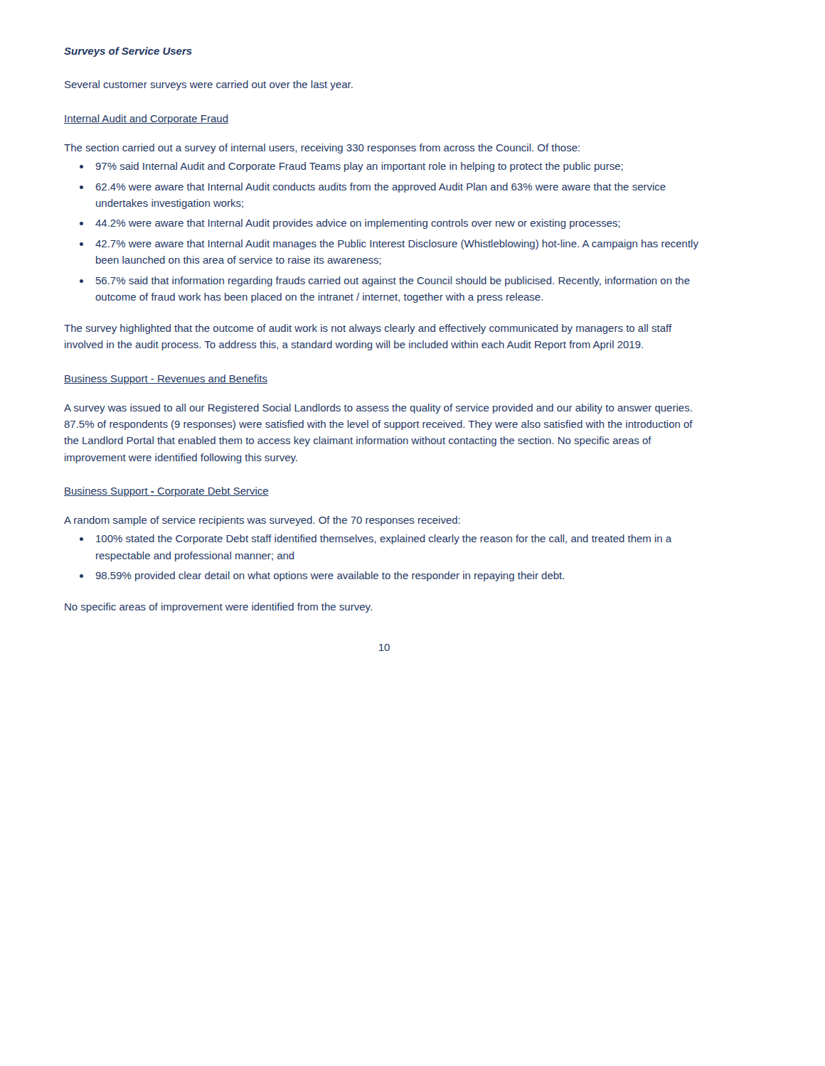Surveys of Service Users
Several customer surveys were carried out over the last year.
Internal Audit and Corporate Fraud
The section carried out a survey of internal users, receiving 330 responses from across the Council. Of those:
97% said Internal Audit and Corporate Fraud Teams play an important role in helping to protect the public purse;
62.4% were aware that Internal Audit conducts audits from the approved Audit Plan and 63% were aware that the service undertakes investigation works;
44.2% were aware that Internal Audit provides advice on implementing controls over new or existing processes;
42.7% were aware that Internal Audit manages the Public Interest Disclosure (Whistleblowing) hot-line. A campaign has recently been launched on this area of service to raise its awareness;
56.7% said that information regarding frauds carried out against the Council should be publicised. Recently, information on the outcome of fraud work has been placed on the intranet / internet, together with a press release.
The survey highlighted that the outcome of audit work is not always clearly and effectively communicated by managers to all staff involved in the audit process. To address this, a standard wording will be included within each Audit Report from April 2019.
Business Support - Revenues and Benefits
A survey was issued to all our Registered Social Landlords to assess the quality of service provided and our ability to answer queries. 87.5% of respondents (9 responses) were satisfied with the level of support received. They were also satisfied with the introduction of the Landlord Portal that enabled them to access key claimant information without contacting the section. No specific areas of improvement were identified following this survey.
Business Support - Corporate Debt Service
A random sample of service recipients was surveyed. Of the 70 responses received:
100% stated the Corporate Debt staff identified themselves, explained clearly the reason for the call, and treated them in a respectable and professional manner; and
98.59% provided clear detail on what options were available to the responder in repaying their debt.
No specific areas of improvement were identified from the survey.
10